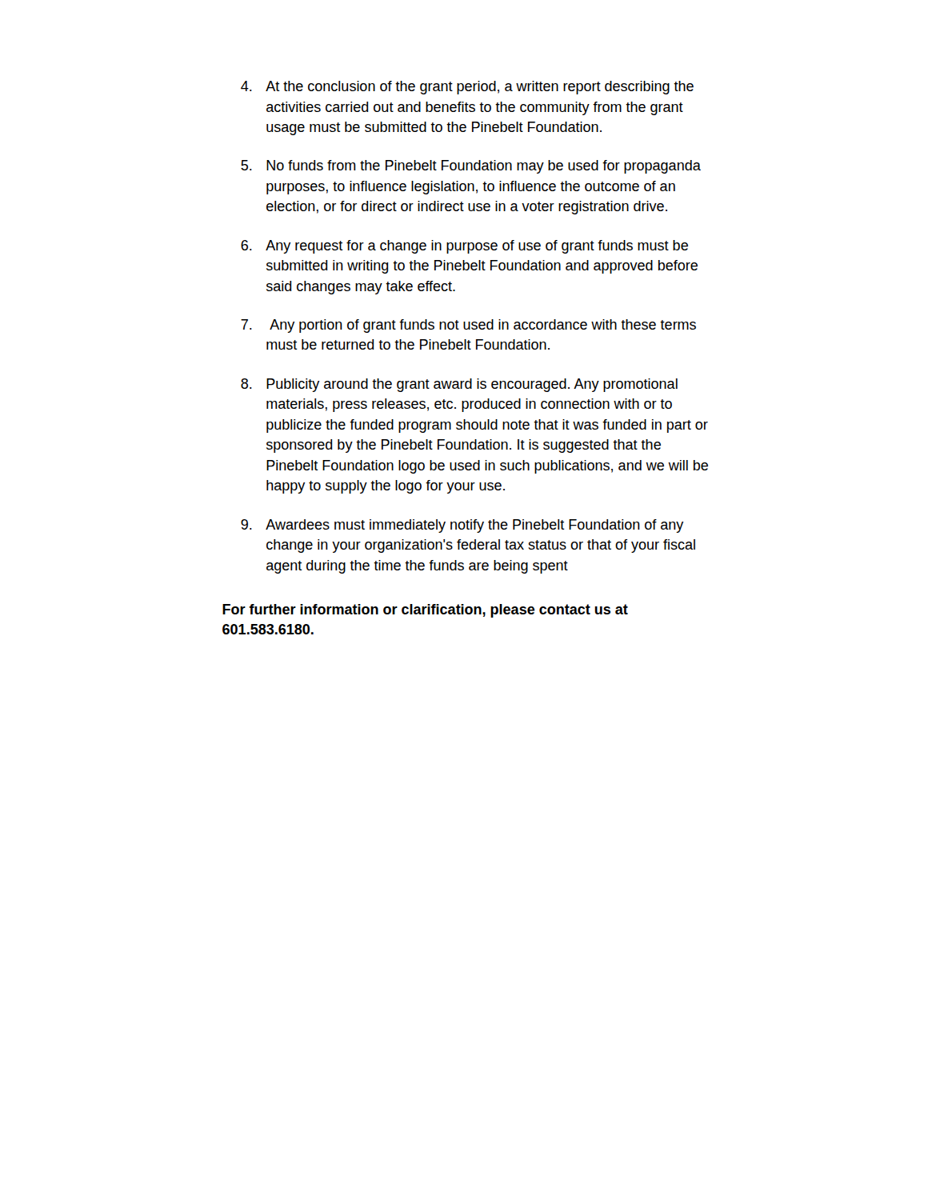At the conclusion of the grant period, a written report describing the activities carried out and benefits to the community from the grant usage must be submitted to the Pinebelt Foundation.
No funds from the Pinebelt Foundation may be used for propaganda purposes, to influence legislation, to influence the outcome of an election, or for direct or indirect use in a voter registration drive.
Any request for a change in purpose of use of grant funds must be submitted in writing to the Pinebelt Foundation and approved before said changes may take effect.
Any portion of grant funds not used in accordance with these terms must be returned to the Pinebelt Foundation.
Publicity around the grant award is encouraged. Any promotional materials, press releases, etc. produced in connection with or to publicize the funded program should note that it was funded in part or sponsored by the Pinebelt Foundation. It is suggested that the Pinebelt Foundation logo be used in such publications, and we will be happy to supply the logo for your use.
Awardees must immediately notify the Pinebelt Foundation of any change in your organization's federal tax status or that of your fiscal agent during the time the funds are being spent
For further information or clarification, please contact us at 601.583.6180.